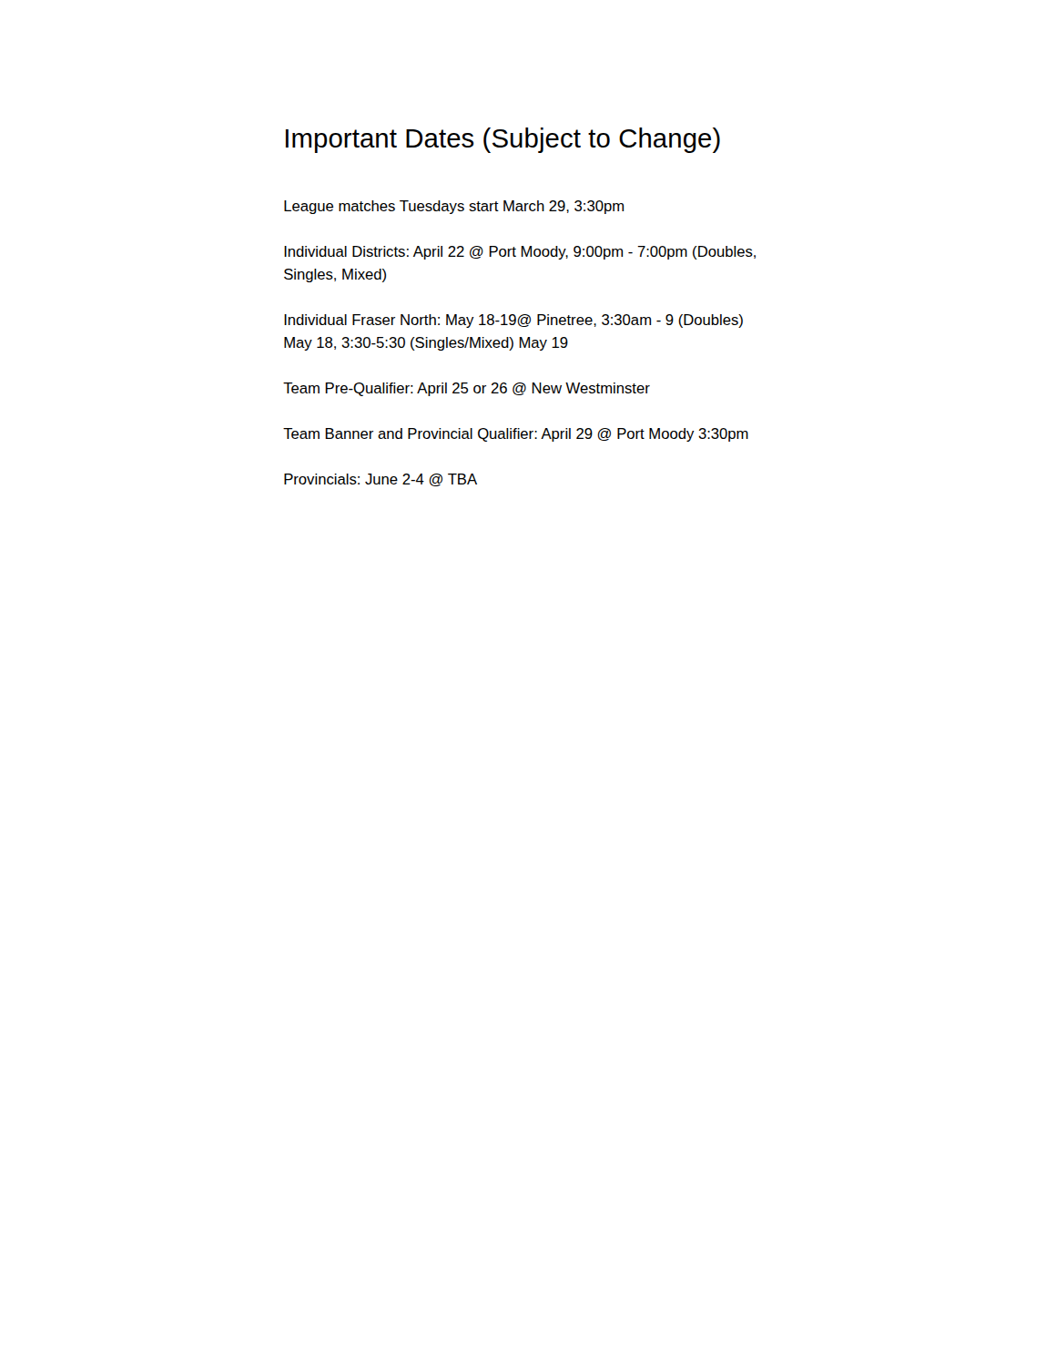Important Dates (Subject to Change)
League matches Tuesdays start March 29, 3:30pm
Individual Districts: April 22 @ Port Moody, 9:00pm - 7:00pm (Doubles, Singles, Mixed)
Individual Fraser North: May 18-19@ Pinetree, 3:30am - 9 (Doubles) May 18, 3:30-5:30 (Singles/Mixed) May 19
Team Pre-Qualifier: April 25 or 26 @ New Westminster
Team Banner and Provincial Qualifier: April 29 @ Port Moody 3:30pm
Provincials: June 2-4 @ TBA